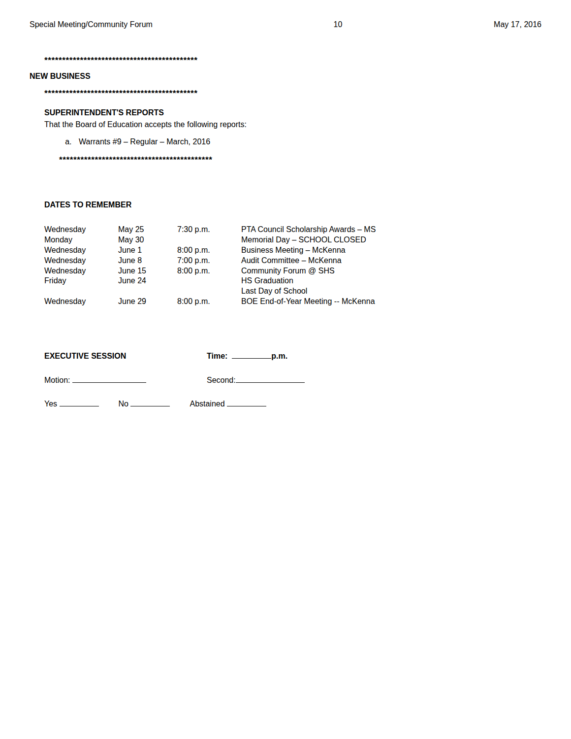Special Meeting/Community Forum
10
May 17, 2016
*******************************************
NEW BUSINESS
*******************************************
SUPERINTENDENT'S REPORTS
That the Board of Education accepts the following reports:
Warrants #9 – Regular – March, 2016
*******************************************
DATES TO REMEMBER
| Wednesday | May 25 | 7:30 p.m. | PTA Council Scholarship Awards – MS |
| Monday | May 30 | | Memorial Day – SCHOOL CLOSED |
| Wednesday | June 1 | 8:00 p.m. | Business Meeting – McKenna |
| Wednesday | June 8 | 7:00 p.m. | Audit Committee – McKenna |
| Wednesday | June 15 | 8:00 p.m. | Community Forum @ SHS |
| Friday | June 24 | | HS Graduation |
| | | | Last Day of School |
| Wednesday | June 29 | 8:00 p.m. | BOE End-of-Year Meeting -- McKenna |
EXECUTIVE SESSION
Time: p.m.
Motion:
Second:
Yes
No
Abstained